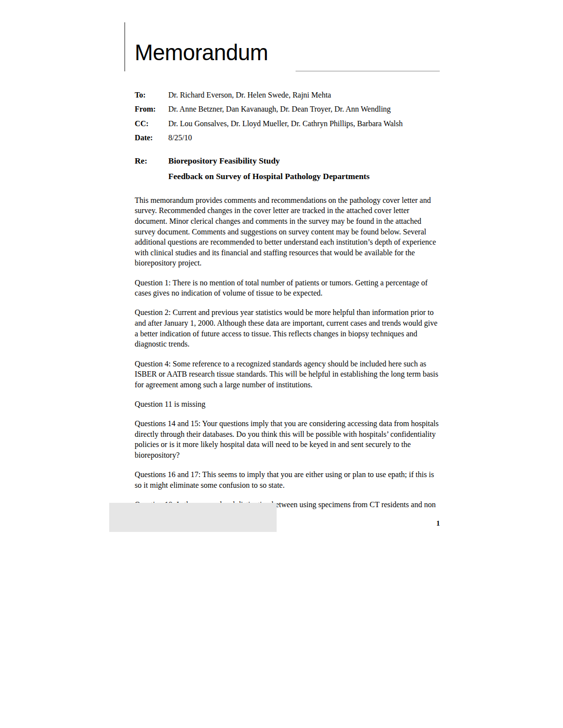Memorandum
| To: | Dr. Richard Everson, Dr. Helen Swede, Rajni Mehta |
| From: | Dr. Anne Betzner, Dan Kavanaugh, Dr. Dean Troyer, Dr. Ann Wendling |
| CC: | Dr. Lou Gonsalves, Dr. Lloyd Mueller, Dr. Cathryn Phillips, Barbara Walsh |
| Date: | 8/25/10 |
Re: Biorepository Feasibility Study
Feedback on Survey of Hospital Pathology Departments
This memorandum provides comments and recommendations on the pathology cover letter and survey. Recommended changes in the cover letter are tracked in the attached cover letter document. Minor clerical changes and comments in the survey may be found in the attached survey document. Comments and suggestions on survey content may be found below. Several additional questions are recommended to better understand each institution’s depth of experience with clinical studies and its financial and staffing resources that would be available for the biorepository project.
Question 1: There is no mention of total number of patients or tumors. Getting a percentage of cases gives no indication of volume of tissue to be expected.
Question 2: Current and previous year statistics would be more helpful than information prior to and after January 1, 2000. Although these data are important, current cases and trends would give a better indication of future access to tissue. This reflects changes in biopsy techniques and diagnostic trends.
Question 4: Some reference to a recognized standards agency should be included here such as ISBER or AATB research tissue standards. This will be helpful in establishing the long term basis for agreement among such a large number of institutions.
Question 11 is missing
Questions 14 and 15: Your questions imply that you are considering accessing data from hospitals directly through their databases. Do you think this will be possible with hospitals’ confidentiality policies or is it more likely hospital data will need to be keyed in and sent securely to the biorepository?
Questions 16 and 17: This seems to imply that you are either using or plan to use epath; if this is so it might eliminate some confusion to so state.
Question 18: Is there some legal distinction between using specimens from CT residents and non CT residents?
1